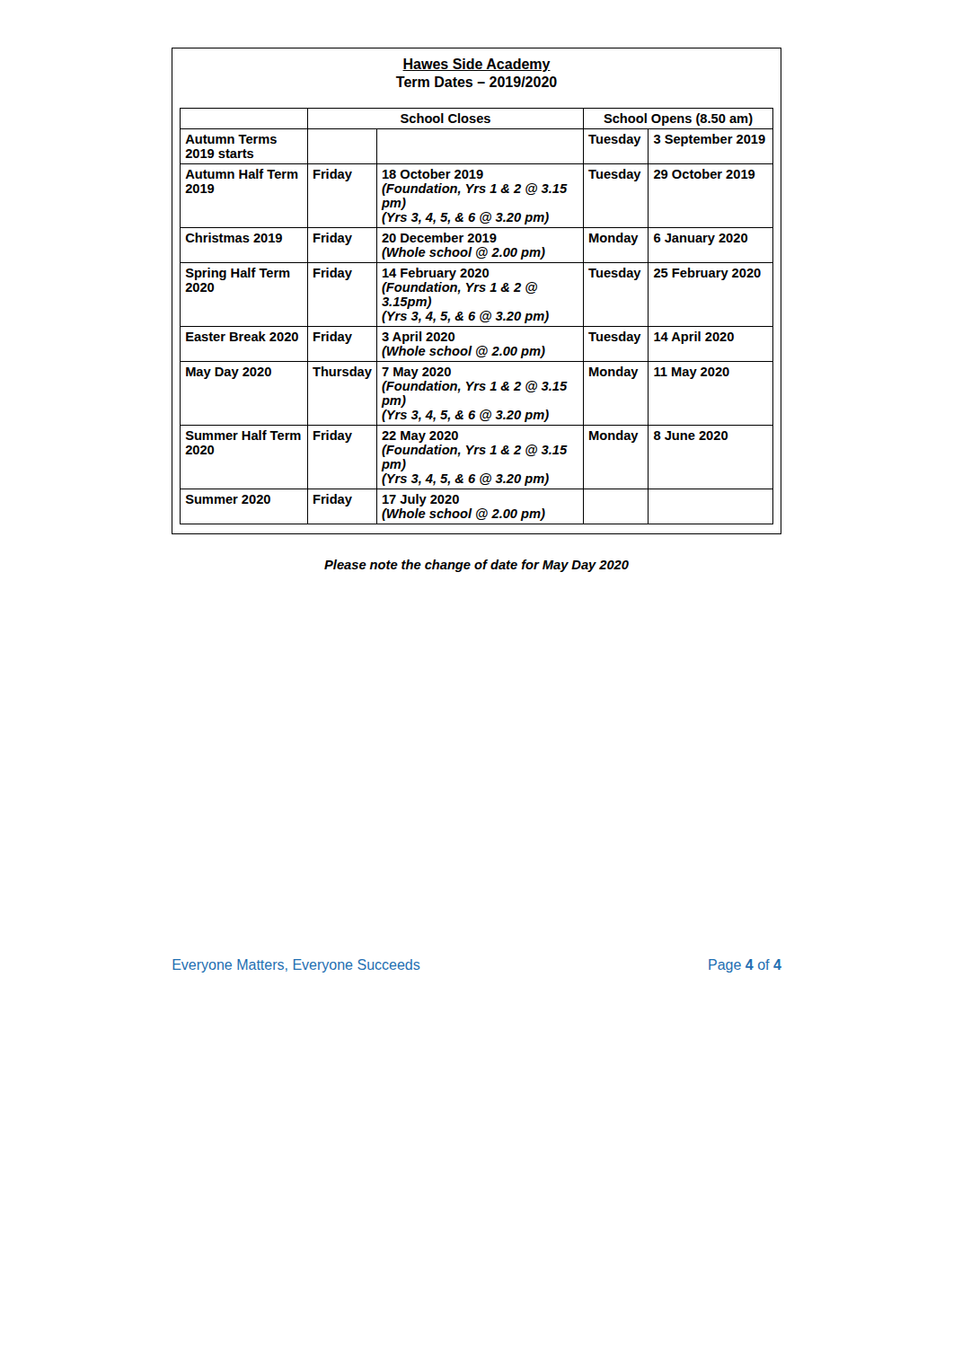Hawes Side Academy
Term Dates – 2019/2020
| | School Closes | School Opens (8.50 am) |
| Autumn Terms 2019 starts | | | Tuesday | 3 September 2019 |
| Autumn Half Term 2019 | Friday | 18 October 2019 (Foundation, Yrs 1 & 2 @ 3.15 pm) (Yrs 3, 4, 5, & 6 @ 3.20 pm) | Tuesday | 29 October 2019 |
| Christmas 2019 | Friday | 20 December 2019 (Whole school @ 2.00 pm) | Monday | 6 January 2020 |
| Spring Half Term 2020 | Friday | 14 February 2020 (Foundation, Yrs 1 & 2 @ 3.15pm) (Yrs 3, 4, 5, & 6 @ 3.20 pm) | Tuesday | 25 February 2020 |
| Easter Break 2020 | Friday | 3 April 2020 (Whole school @ 2.00 pm) | Tuesday | 14 April 2020 |
| May Day 2020 | Thursday | 7 May 2020 (Foundation, Yrs 1 & 2 @ 3.15 pm) (Yrs 3, 4, 5, & 6 @ 3.20 pm) | Monday | 11 May 2020 |
| Summer Half Term 2020 | Friday | 22 May 2020 (Foundation, Yrs 1 & 2 @ 3.15 pm) (Yrs 3, 4, 5, & 6 @ 3.20 pm) | Monday | 8 June 2020 |
| Summer 2020 | Friday | 17 July 2020 (Whole school @ 2.00 pm) | | |
Please note the change of date for May Day 2020
Everyone Matters, Everyone Succeeds
Page 4 of 4